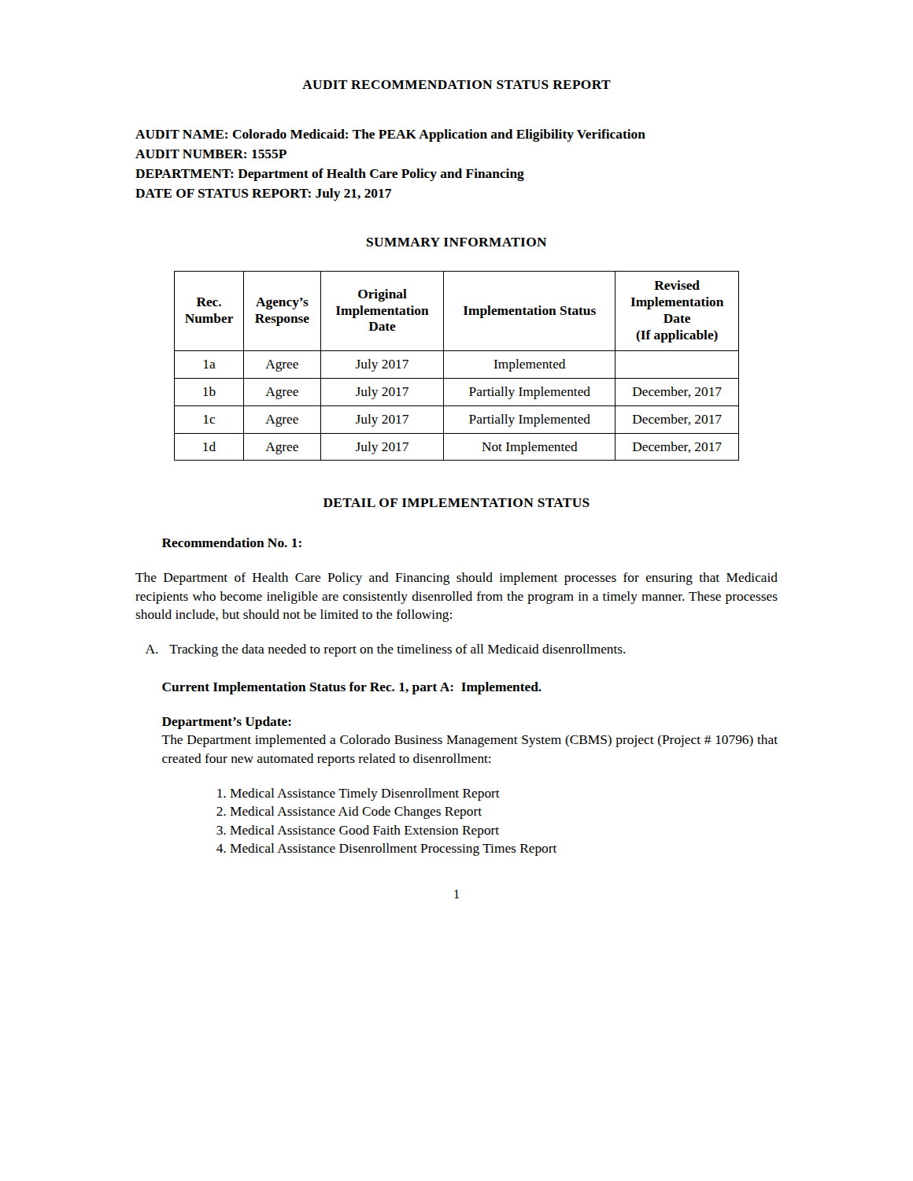AUDIT RECOMMENDATION STATUS REPORT
AUDIT NAME: Colorado Medicaid: The PEAK Application and Eligibility Verification
AUDIT NUMBER: 1555P
DEPARTMENT: Department of Health Care Policy and Financing
DATE OF STATUS REPORT: July 21, 2017
SUMMARY INFORMATION
| Rec. Number | Agency’s Response | Original Implementation Date | Implementation Status | Revised Implementation Date (If applicable) |
| --- | --- | --- | --- | --- |
| 1a | Agree | July 2017 | Implemented | |
| 1b | Agree | July 2017 | Partially Implemented | December, 2017 |
| 1c | Agree | July 2017 | Partially Implemented | December, 2017 |
| 1d | Agree | July 2017 | Not Implemented | December, 2017 |
DETAIL OF IMPLEMENTATION STATUS
Recommendation No. 1:
The Department of Health Care Policy and Financing should implement processes for ensuring that Medicaid recipients who become ineligible are consistently disenrolled from the program in a timely manner. These processes should include, but should not be limited to the following:
Tracking the data needed to report on the timeliness of all Medicaid disenrollments.
Current Implementation Status for Rec. 1, part A: Implemented.
Department’s Update:
The Department implemented a Colorado Business Management System (CBMS) project (Project # 10796) that created four new automated reports related to disenrollment:
Medical Assistance Timely Disenrollment Report
Medical Assistance Aid Code Changes Report
Medical Assistance Good Faith Extension Report
Medical Assistance Disenrollment Processing Times Report
1